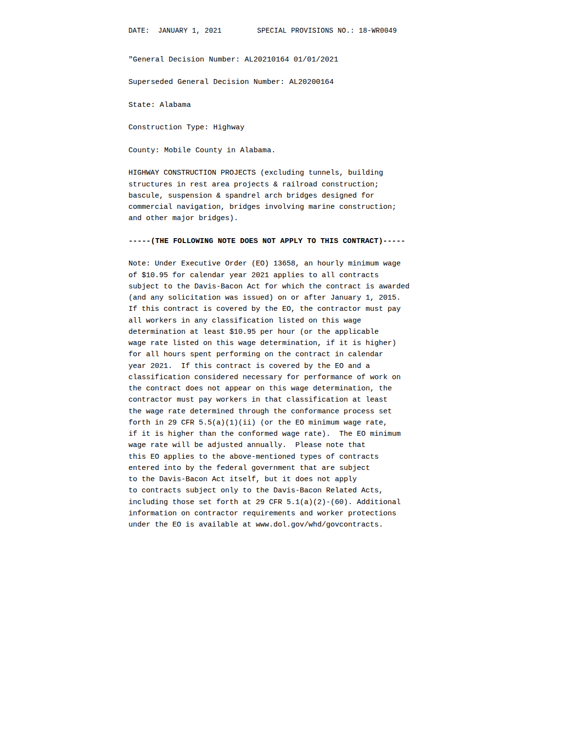DATE: JANUARY 1, 2021 SPECIAL PROVISIONS NO.: 18-WR0049
"General Decision Number: AL20210164 01/01/2021
Superseded General Decision Number: AL20200164
State: Alabama
Construction Type: Highway
County: Mobile County in Alabama.
HIGHWAY CONSTRUCTION PROJECTS (excluding tunnels, building structures in rest area projects & railroad construction; bascule, suspension & spandrel arch bridges designed for commercial navigation, bridges involving marine construction; and other major bridges).
-----(THE FOLLOWING NOTE DOES NOT APPLY TO THIS CONTRACT)-----
Note: Under Executive Order (EO) 13658, an hourly minimum wage of $10.95 for calendar year 2021 applies to all contracts subject to the Davis-Bacon Act for which the contract is awarded (and any solicitation was issued) on or after January 1, 2015. If this contract is covered by the EO, the contractor must pay all workers in any classification listed on this wage determination at least $10.95 per hour (or the applicable wage rate listed on this wage determination, if it is higher) for all hours spent performing on the contract in calendar year 2021. If this contract is covered by the EO and a classification considered necessary for performance of work on the contract does not appear on this wage determination, the contractor must pay workers in that classification at least the wage rate determined through the conformance process set forth in 29 CFR 5.5(a)(1)(ii) (or the EO minimum wage rate, if it is higher than the conformed wage rate). The EO minimum wage rate will be adjusted annually. Please note that this EO applies to the above-mentioned types of contracts entered into by the federal government that are subject to the Davis-Bacon Act itself, but it does not apply to contracts subject only to the Davis-Bacon Related Acts, including those set forth at 29 CFR 5.1(a)(2)-(60). Additional information on contractor requirements and worker protections under the EO is available at www.dol.gov/whd/govcontracts.